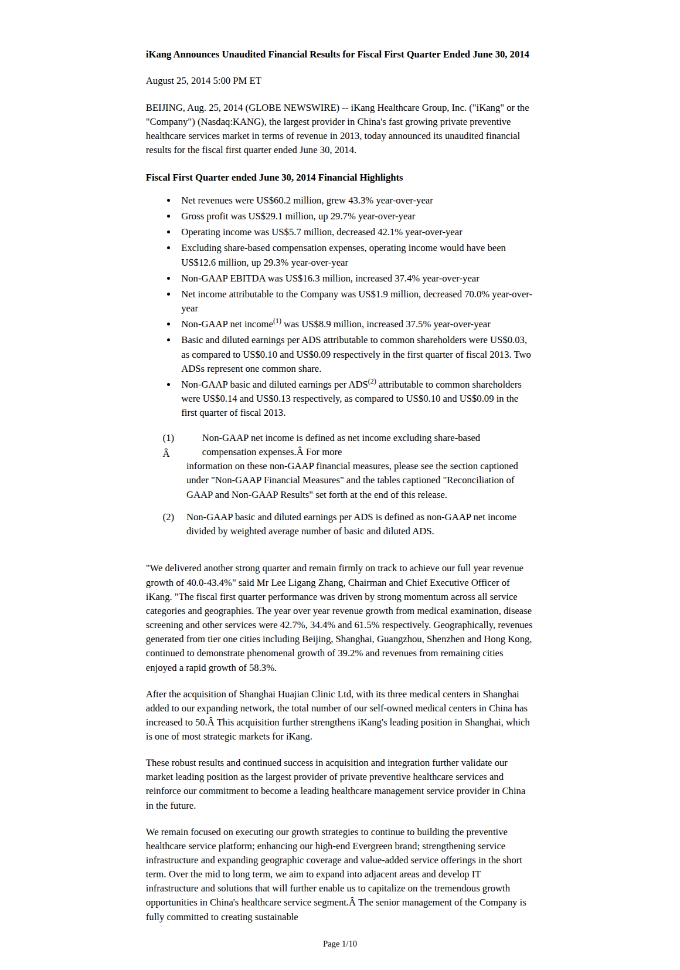iKang Announces Unaudited Financial Results for Fiscal First Quarter Ended June 30, 2014
August 25, 2014 5:00 PM ET
BEIJING, Aug. 25, 2014 (GLOBE NEWSWIRE) -- iKang Healthcare Group, Inc. ("iKang" or the "Company") (Nasdaq:KANG), the largest provider in China's fast growing private preventive healthcare services market in terms of revenue in 2013, today announced its unaudited financial results for the fiscal first quarter ended June 30, 2014.
Fiscal First Quarter ended June 30, 2014 Financial Highlights
Net revenues were US$60.2 million, grew 43.3% year-over-year
Gross profit was US$29.1 million, up 29.7% year-over-year
Operating income was US$5.7 million, decreased 42.1% year-over-year
Excluding share-based compensation expenses, operating income would have been US$12.6 million, up 29.3% year-over-year
Non-GAAP EBITDA was US$16.3 million, increased 37.4% year-over-year
Net income attributable to the Company was US$1.9 million, decreased 70.0% year-over-year
Non-GAAP net income(1) was US$8.9 million, increased 37.5% year-over-year
Basic and diluted earnings per ADS attributable to common shareholders were US$0.03, as compared to US$0.10 and US$0.09 respectively in the first quarter of fiscal 2013. Two ADSs represent one common share.
Non-GAAP basic and diluted earnings per ADS(2) attributable to common shareholders were US$0.14 and US$0.13 respectively, as compared to US$0.10 and US$0.09 in the first quarter of fiscal 2013.
| (1) Â | Non-GAAP net income is defined as net income excluding share-based compensation expenses.Â For more information on these non-GAAP financial measures, please see the section captioned under "Non-GAAP Financial Measures" and the tables captioned "Reconciliation of GAAP and Non-GAAP Results" set forth at the end of this release. |
| (2) | Non-GAAP basic and diluted earnings per ADS is defined as non-GAAP net income divided by weighted average number of basic and diluted ADS. |
"We delivered another strong quarter and remain firmly on track to achieve our full year revenue growth of 40.0-43.4%" said Mr Lee Ligang Zhang, Chairman and Chief Executive Officer of iKang. "The fiscal first quarter performance was driven by strong momentum across all service categories and geographies. The year over year revenue growth from medical examination, disease screening and other services were 42.7%, 34.4% and 61.5% respectively. Geographically, revenues generated from tier one cities including Beijing, Shanghai, Guangzhou, Shenzhen and Hong Kong, continued to demonstrate phenomenal growth of 39.2% and revenues from remaining cities enjoyed a rapid growth of 58.3%.
After the acquisition of Shanghai Huajian Clinic Ltd, with its three medical centers in Shanghai added to our expanding network, the total number of our self-owned medical centers in China has increased to 50.Â This acquisition further strengthens iKang's leading position in Shanghai, which is one of most strategic markets for iKang.
These robust results and continued success in acquisition and integration further validate our market leading position as the largest provider of private preventive healthcare services and reinforce our commitment to become a leading healthcare management service provider in China in the future.
We remain focused on executing our growth strategies to continue to building the preventive healthcare service platform; enhancing our high-end Evergreen brand; strengthening service infrastructure and expanding geographic coverage and value-added service offerings in the short term. Over the mid to long term, we aim to expand into adjacent areas and develop IT infrastructure and solutions that will further enable us to capitalize on the tremendous growth opportunities in China's healthcare service segment.Â The senior management of the Company is fully committed to creating sustainable
Page 1/10